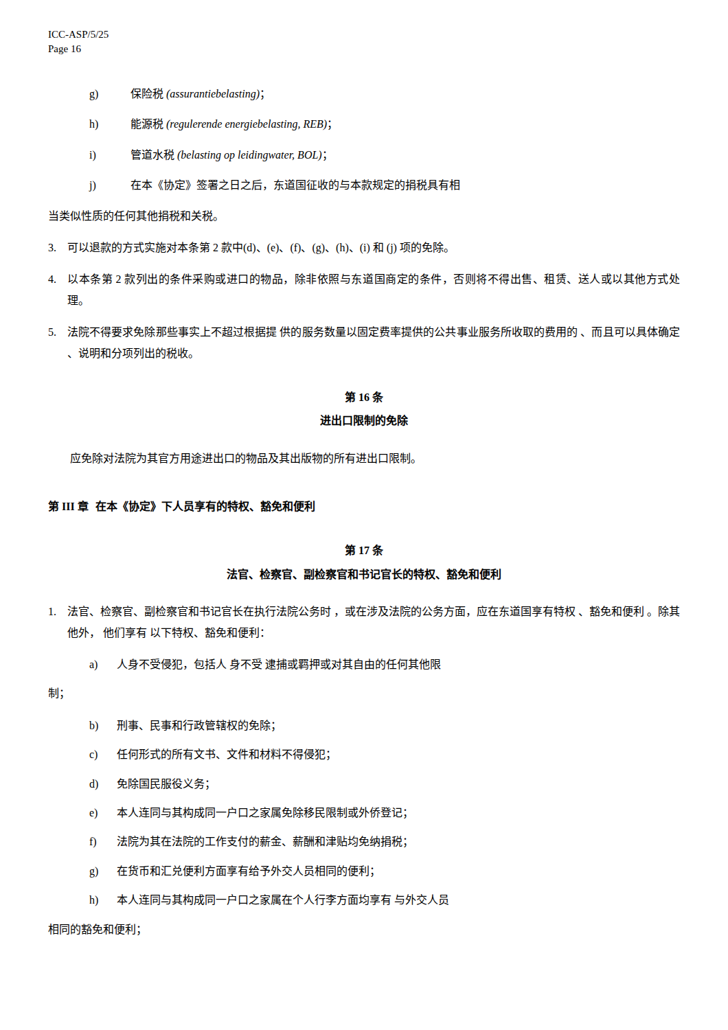ICC-ASP/5/25
Page 16
g)
保险税 (assurantiebelasting)；
h)
能源税 (regulerende energiebelasting, REB)；
i)
管道水税 (belasting op leidingwater, BOL)；
j)
在本《协定》签署之日之后，东道国征收的与本款规定的捐税具有相
当类似性质的任何其他捐税和关税。
3.
可以退款的方式实施对本条第 2 款中(d)、(e)、(f)、(g)、(h)、(i) 和 (j) 项的免除。
4.
以本条第 2 款列出的条件采购或进口的物品，除非依照与东道国商定的条件，否则将不得出售、租赁、送人或以其他方式处理。
5.
法院不得要求免除那些事实上不超过根据提 供的服务数量以固定费率提供的公共事业服务所收取的费用的 、而且可以具体确定 、说明和分项列出的税收。
第 16 条
进出口限制的免除
应免除对法院为其官方用途进出口的物品及其出版物的所有进出口限制。
第 III 章在本《协定》下人员享有的特权、豁免和便利
第 17 条
法官、检察官、副检察官和书记官长的特权、豁免和便利
1.
法官、检察官、副检察官和书记官长在执行法院公务时 ，或在涉及法院的公务方面，应在东道国享有特权 、豁免和便利 。除其他外， 他们享有 以下特权、豁免和便利：
a)
人身不受侵犯，包括人 身不受 逮捕或羁押或对其自由的任何其他限
制；
b)
刑事、民事和行政管辖权的免除；
c)
任何形式的所有文书、文件和材料不得侵犯；
d)
免除国民服役义务；
e)
本人连同与其构成同一户口之家属免除移民限制或外侨登记；
f)
法院为其在法院的工作支付的薪金、薪酬和津贴均免纳捐税；
g)
在货币和汇兑便利方面享有给予外交人员相同的便利；
h)
本人连同与其构成同一户口之家属在个人行李方面均享有 与外交人员
相同的豁免和便利；